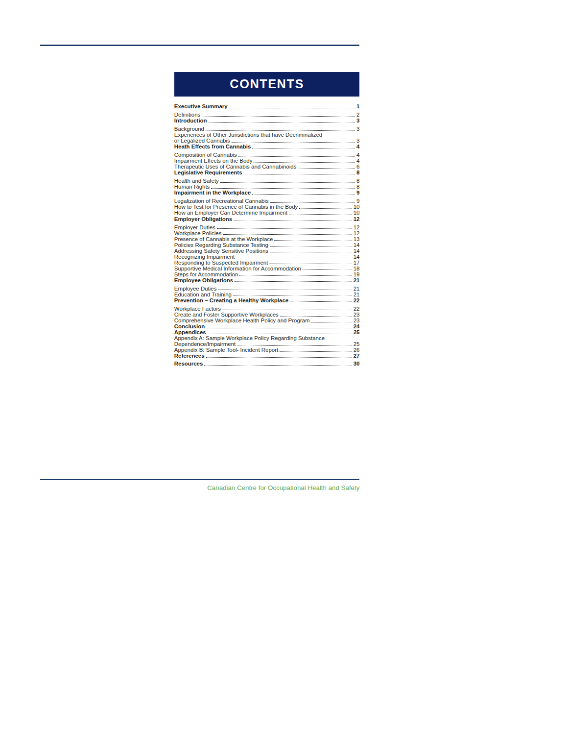CONTENTS
Executive Summary 1
Definitions 2
Introduction 3
Background 3
Experiences of Other Jurisdictions that have Decriminalized
or Legalized Cannabis 3
Heath Effects from Cannabis 4
Composition of Cannabis 4
Impairment Effects on the Body 4
Therapeutic Uses of Cannabis and Cannabinoids 6
Legislative Requirements 8
Health and Safety 8
Human Rights 8
Impairment in the Workplace 9
Legalization of Recreational Cannabis 9
How to Test for Presence of Cannabis in the Body 10
How an Employer Can Determine Impairment 10
Employer Obligations 12
Employer Duties 12
Workplace Policies 12
Presence of Cannabis at the Workplace 13
Policies Regarding Substance Testing 14
Addressing Safety Sensitive Positions 14
Recognizing Impairment 14
Responding to Suspected Impairment 17
Supportive Medical Information for Accommodation 18
Steps for Accommodation 19
Employee Obligations 21
Employee Duties 21
Education and Training 21
Prevention – Creating a Healthy Workplace 22
Workplace Factors 22
Create and Foster Supportive Workplaces 23
Comprehensive Workplace Health Policy and Program 23
Conclusion 24
Appendices 25
Appendix A: Sample Workplace Policy Regarding Substance
Dependence/Impairment 25
Appendix B: Sample Tool- Incident Report 26
References 27
Resources 30
Canadian Centre for Occupational Health and Safety